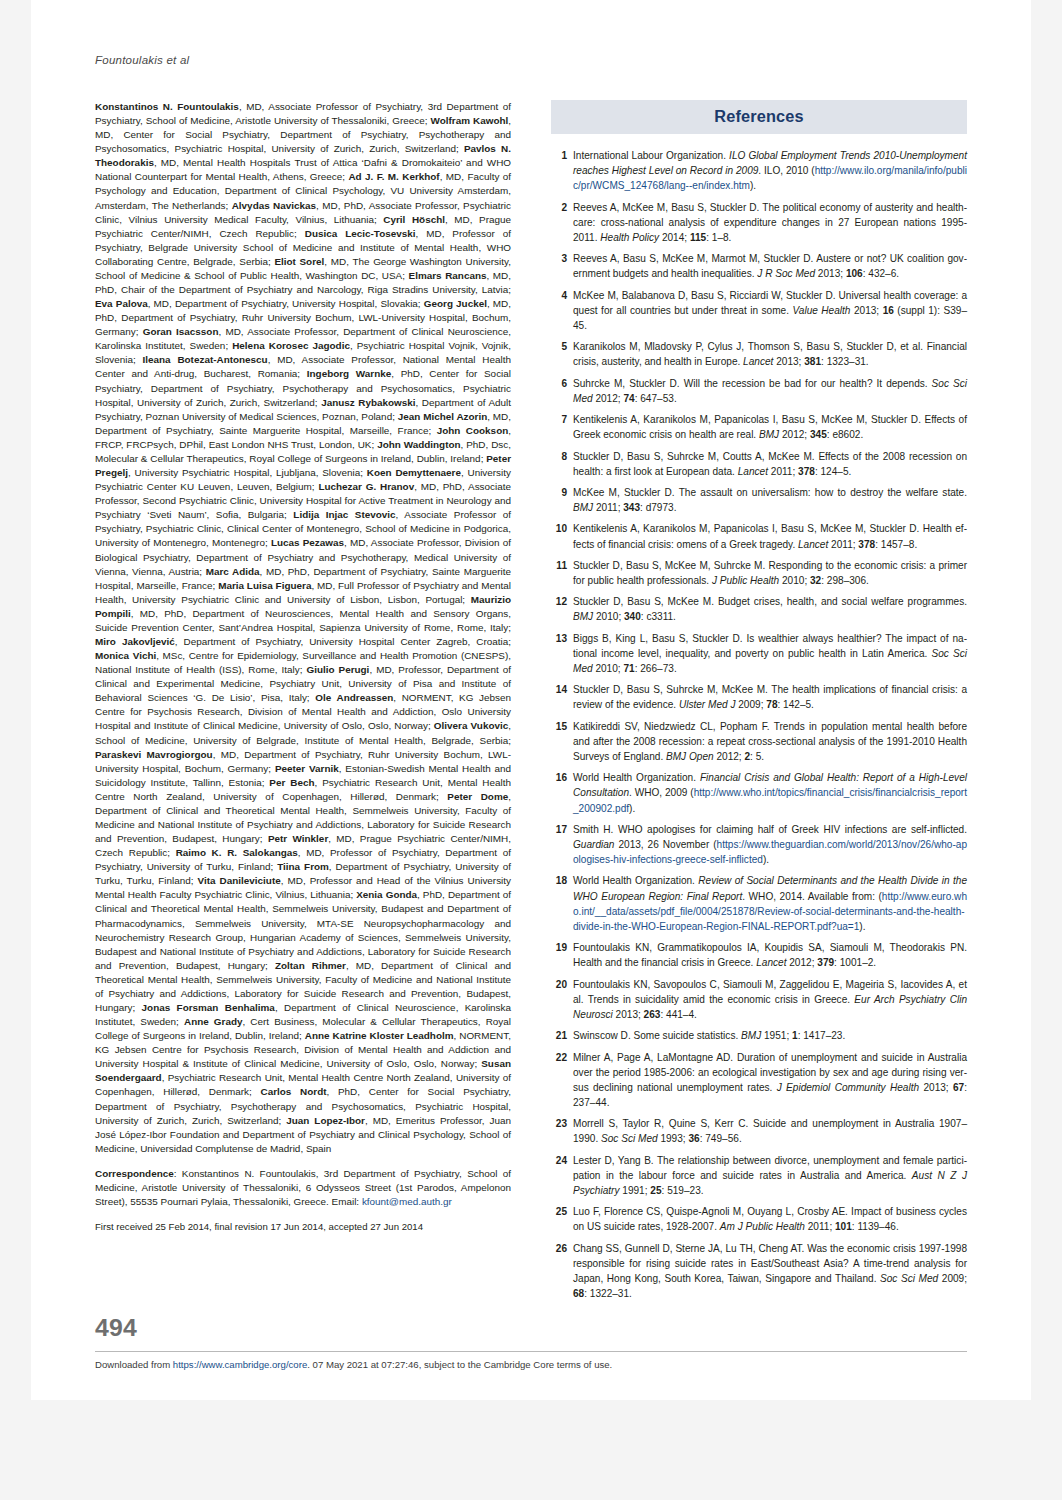Fountoulakis et al
Konstantinos N. Fountoulakis, MD, Associate Professor of Psychiatry, 3rd Department of Psychiatry, School of Medicine, Aristotle University of Thessaloniki, Greece; Wolfram Kawohl, MD, Center for Social Psychiatry, Department of Psychiatry, Psychotherapy and Psychosomatics, Psychiatric Hospital, University of Zurich, Zurich, Switzerland; Pavlos N. Theodorakis, MD, Mental Health Hospitals Trust of Attica ‘Dafni & Dromokaiteio’ and WHO National Counterpart for Mental Health, Athens, Greece; Ad J. F. M. Kerkhof, MD, Faculty of Psychology and Education, Department of Clinical Psychology, VU University Amsterdam, Amsterdam, The Netherlands; Alvydas Navickas, MD, PhD, Associate Professor, Psychiatric Clinic, Vilnius University Medical Faculty, Vilnius, Lithuania; Cyril Höschl, MD, Prague Psychiatric Center/NIMH, Czech Republic; Dusica Lecic-Tosevski, MD, Professor of Psychiatry, Belgrade University School of Medicine and Institute of Mental Health, WHO Collaborating Centre, Belgrade, Serbia; Eliot Sorel, MD, The George Washington University, School of Medicine & School of Public Health, Washington DC, USA; Elmars Rancans, MD, PhD, Chair of the Department of Psychiatry and Narcology, Riga Stradins University, Latvia; Eva Palova, MD, Department of Psychiatry, University Hospital, Slovakia; Georg Juckel, MD, PhD, Department of Psychiatry, Ruhr University Bochum, LWL-University Hospital, Bochum, Germany; Goran Isacsson, MD, Associate Professor, Department of Clinical Neuroscience, Karolinska Institutet, Sweden; Helena Korosec Jagodic, Psychiatric Hospital Vojnik, Vojnik, Slovenia; Ileana Botezat-Antonescu, MD, Associate Professor, National Mental Health Center and Anti-drug, Bucharest, Romania; Ingeborg Warnke, PhD, Center for Social Psychiatry, Department of Psychiatry, Psychotherapy and Psychosomatics, Psychiatric Hospital, University of Zurich, Zurich, Switzerland; Janusz Rybakowski, Department of Adult Psychiatry, Poznan University of Medical Sciences, Poznan, Poland; Jean Michel Azorin, MD, Department of Psychiatry, Sainte Marguerite Hospital, Marseille, France; John Cookson, FRCP, FRCPsych, DPhil, East London NHS Trust, London, UK; John Waddington, PhD, Dsc, Molecular & Cellular Therapeutics, Royal College of Surgeons in Ireland, Dublin, Ireland; Peter Pregelj, University Psychiatric Hospital, Ljubljana, Slovenia; Koen Demyttenaere, University Psychiatric Center KU Leuven, Leuven, Belgium; Luchezar G. Hranov, MD, PhD, Associate Professor, Second Psychiatric Clinic, University Hospital for Active Treatment in Neurology and Psychiatry ‘Sveti Naum’, Sofia, Bulgaria; Lidija Injac Stevovic, Associate Professor of Psychiatry, Psychiatric Clinic, Clinical Center of Montenegro, School of Medicine in Podgorica, University of Montenegro, Montenegro; Lucas Pezawas, MD, Associate Professor, Division of Biological Psychiatry, Department of Psychiatry and Psychotherapy, Medical University of Vienna, Vienna, Austria; Marc Adida, MD, PhD, Department of Psychiatry, Sainte Marguerite Hospital, Marseille, France; Maria Luisa Figuera, MD, Full Professor of Psychiatry and Mental Health, University Psychiatric Clinic and University of Lisbon, Lisbon, Portugal; Maurizio Pompili, MD, PhD, Department of Neurosciences, Mental Health and Sensory Organs, Suicide Prevention Center, Sant’Andrea Hospital, Sapienza University of Rome, Rome, Italy; Miro Jakovljević, Department of Psychiatry, University Hospital Center Zagreb, Croatia; Monica Vichi, MSc, Centre for Epidemiology, Surveillance and Health Promotion (CNESPS), National Institute of Health (ISS), Rome, Italy; Giulio Perugi, MD, Professor, Department of Clinical and Experimental Medicine, Psychiatry Unit, University of Pisa and Institute of Behavioral Sciences ‘G. De Lisio’, Pisa, Italy; Ole Andreassen, NORMENT, KG Jebsen Centre for Psychosis Research, Division of Mental Health and Addiction, Oslo University Hospital and Institute of Clinical Medicine, University of Oslo, Oslo, Norway; Olivera Vukovic, School of Medicine, University of Belgrade, Institute of Mental Health, Belgrade, Serbia; Paraskevi Mavrogiorgou, MD, Department of Psychiatry, Ruhr University Bochum, LWL-University Hospital, Bochum, Germany; Peeter Varnik, Estonian-Swedish Mental Health and Suicidology Institute, Tallinn, Estonia; Per Bech, Psychiatric Research Unit, Mental Health Centre North Zealand, University of Copenhagen, Hillerød, Denmark; Peter Dome, Department of Clinical and Theoretical Mental Health, Semmelweis University, Faculty of Medicine and National Institute of Psychiatry and Addictions, Laboratory for Suicide Research and Prevention, Budapest, Hungary; Petr Winkler, MD, Prague Psychiatric Center/NIMH, Czech Republic; Raimo K. R. Salokangas, MD, Professor of Psychiatry, Department of Psychiatry, University of Turku, Finland; Tiina From, Department of Psychiatry, University of Turku, Turku, Finland; Vita Danileviciute, MD, Professor and Head of the Vilnius University Mental Health Faculty Psychiatric Clinic, Vilnius, Lithuania; Xenia Gonda, PhD, Department of Clinical and Theoretical Mental Health, Semmelweis University, Budapest and Department of Pharmacodynamics, Semmelweis University, MTA-SE Neuropsychopharmacology and Neurochemistry Research Group, Hungarian Academy of Sciences, Semmelweis University, Budapest and National Institute of Psychiatry and Addictions, Laboratory for Suicide Research and Prevention, Budapest, Hungary; Zoltan Rihmer, MD, Department of Clinical and Theoretical Mental Health, Semmelweis University, Faculty of Medicine and National Institute of Psychiatry and Addictions, Laboratory for Suicide Research and Prevention, Budapest, Hungary; Jonas Forsman Benhalima, Department of Clinical Neuroscience, Karolinska Institutet, Sweden; Anne Grady, Cert Business, Molecular & Cellular Therapeutics, Royal College of Surgeons in Ireland, Dublin, Ireland; Anne Katrine Kloster Leadholm, NORMENT, KG Jebsen Centre for Psychosis Research, Division of Mental Health and Addiction and University Hospital & Institute of Clinical Medicine, University of Oslo, Oslo, Norway; Susan Soendergaard, Psychiatric Research Unit, Mental Health Centre North Zealand, University of Copenhagen, Hillerød, Denmark; Carlos Nordt, PhD, Center for Social Psychiatry, Department of Psychiatry, Psychotherapy and Psychosomatics, Psychiatric Hospital, University of Zurich, Zurich, Switzerland; Juan Lopez-Ibor, MD, Emeritus Professor, Juan José López-Ibor Foundation and Department of Psychiatry and Clinical Psychology, School of Medicine, Universidad Complutense de Madrid, Spain
Correspondence: Konstantinos N. Fountoulakis, 3rd Department of Psychiatry, School of Medicine, Aristotle University of Thessaloniki, 6 Odysseos Street (1st Parodos, Ampelonon Street), 55535 Pournari Pylaia, Thessaloniki, Greece. Email: kfount@med.auth.gr
First received 25 Feb 2014, final revision 17 Jun 2014, accepted 27 Jun 2014
References
International Labour Organization. ILO Global Employment Trends 2010-Unemployment reaches Highest Level on Record in 2009. ILO, 2010 (http://www.ilo.org/manila/info/public/pr/WCMS_124768/lang--en/index.htm).
Reeves A, McKee M, Basu S, Stuckler D. The political economy of austerity and healthcare: cross-national analysis of expenditure changes in 27 European nations 1995-2011. Health Policy 2014; 115: 1–8.
Reeves A, Basu S, McKee M, Marmot M, Stuckler D. Austere or not? UK coalition government budgets and health inequalities. J R Soc Med 2013; 106: 432–6.
McKee M, Balabanova D, Basu S, Ricciardi W, Stuckler D. Universal health coverage: a quest for all countries but under threat in some. Value Health 2013; 16 (suppl 1): S39–45.
Karanikolos M, Mladovsky P, Cylus J, Thomson S, Basu S, Stuckler D, et al. Financial crisis, austerity, and health in Europe. Lancet 2013; 381: 1323–31.
Suhrcke M, Stuckler D. Will the recession be bad for our health? It depends. Soc Sci Med 2012; 74: 647–53.
Kentikelenis A, Karanikolos M, Papanicolas I, Basu S, McKee M, Stuckler D. Effects of Greek economic crisis on health are real. BMJ 2012; 345: e8602.
Stuckler D, Basu S, Suhrcke M, Coutts A, McKee M. Effects of the 2008 recession on health: a first look at European data. Lancet 2011; 378: 124–5.
McKee M, Stuckler D. The assault on universalism: how to destroy the welfare state. BMJ 2011; 343: d7973.
Kentikelenis A, Karanikolos M, Papanicolas I, Basu S, McKee M, Stuckler D. Health effects of financial crisis: omens of a Greek tragedy. Lancet 2011; 378: 1457–8.
Stuckler D, Basu S, McKee M, Suhrcke M. Responding to the economic crisis: a primer for public health professionals. J Public Health 2010; 32: 298–306.
Stuckler D, Basu S, McKee M. Budget crises, health, and social welfare programmes. BMJ 2010; 340: c3311.
Biggs B, King L, Basu S, Stuckler D. Is wealthier always healthier? The impact of national income level, inequality, and poverty on public health in Latin America. Soc Sci Med 2010; 71: 266–73.
Stuckler D, Basu S, Suhrcke M, McKee M. The health implications of financial crisis: a review of the evidence. Ulster Med J 2009; 78: 142–5.
Katikireddi SV, Niedzwiedz CL, Popham F. Trends in population mental health before and after the 2008 recession: a repeat cross-sectional analysis of the 1991-2010 Health Surveys of England. BMJ Open 2012; 2: 5.
World Health Organization. Financial Crisis and Global Health: Report of a High-Level Consultation. WHO, 2009 (http://www.who.int/topics/financial_crisis/financialcrisis_report_200902.pdf).
Smith H. WHO apologises for claiming half of Greek HIV infections are self-inflicted. Guardian 2013, 26 November (https://www.theguardian.com/world/2013/nov/26/who-apologises-hiv-infections-greece-self-inflicted).
World Health Organization. Review of Social Determinants and the Health Divide in the WHO European Region: Final Report. WHO, 2014. Available from: (http://www.euro.who.int/__data/assets/pdf_file/0004/251878/Review-of-social-determinants-and-the-health-divide-in-the-WHO-European-Region-FINAL-REPORT.pdf?ua=1).
Fountoulakis KN, Grammatikopoulos IA, Koupidis SA, Siamouli M, Theodorakis PN. Health and the financial crisis in Greece. Lancet 2012; 379: 1001–2.
Fountoulakis KN, Savopoulos C, Siamouli M, Zaggelidou E, Mageiria S, Iacovides A, et al. Trends in suicidality amid the economic crisis in Greece. Eur Arch Psychiatry Clin Neurosci 2013; 263: 441–4.
Swinscow D. Some suicide statistics. BMJ 1951; 1: 1417–23.
Milner A, Page A, LaMontagne AD. Duration of unemployment and suicide in Australia over the period 1985-2006: an ecological investigation by sex and age during rising versus declining national unemployment rates. J Epidemiol Community Health 2013; 67: 237–44.
Morrell S, Taylor R, Quine S, Kerr C. Suicide and unemployment in Australia 1907–1990. Soc Sci Med 1993; 36: 749–56.
Lester D, Yang B. The relationship between divorce, unemployment and female participation in the labour force and suicide rates in Australia and America. Aust N Z J Psychiatry 1991; 25: 519–23.
Luo F, Florence CS, Quispe-Agnoli M, Ouyang L, Crosby AE. Impact of business cycles on US suicide rates, 1928-2007. Am J Public Health 2011; 101: 1139–46.
Chang SS, Gunnell D, Sterne JA, Lu TH, Cheng AT. Was the economic crisis 1997-1998 responsible for rising suicide rates in East/Southeast Asia? A time-trend analysis for Japan, Hong Kong, South Korea, Taiwan, Singapore and Thailand. Soc Sci Med 2009; 68: 1322–31.
494
Downloaded from https://www.cambridge.org/core. 07 May 2021 at 07:27:46, subject to the Cambridge Core terms of use.